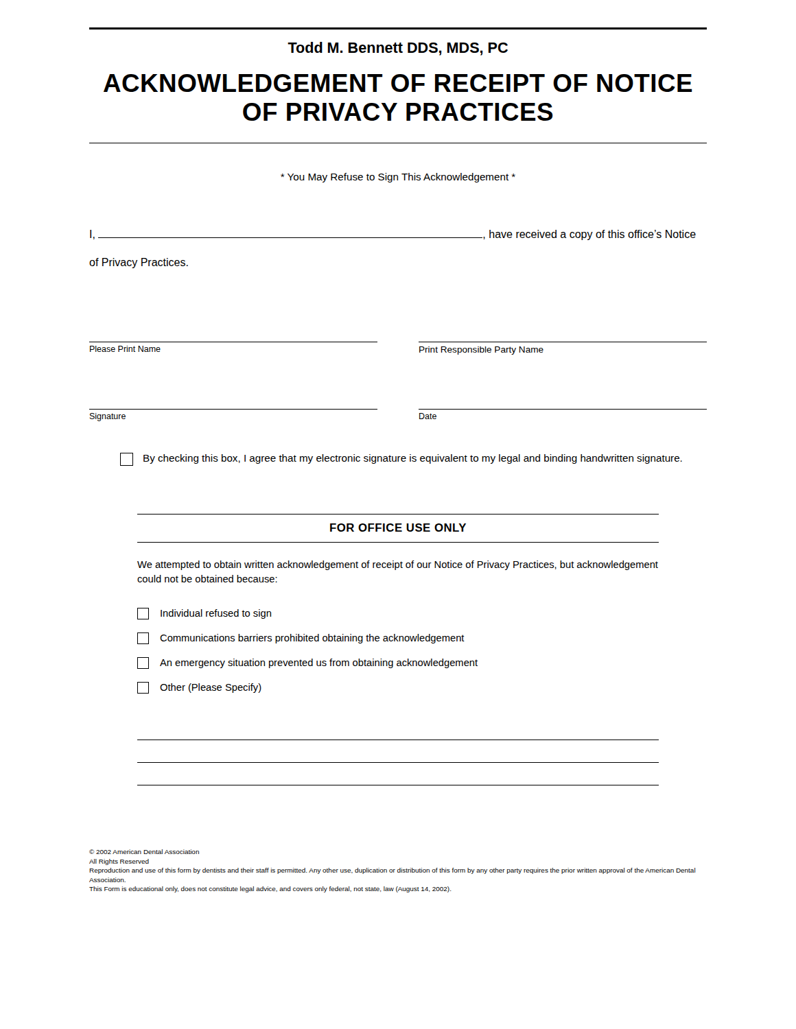Todd M. Bennett DDS, MDS, PC
ACKNOWLEDGEMENT OF RECEIPT OF NOTICE
OF PRIVACY PRACTICES
* You May Refuse to Sign This Acknowledgement *
I, , have received a copy of this office’s Notice of Privacy Practices.
Please Print Name
Print Responsible Party Name
Signature
Date
By checking this box, I agree that my electronic signature is equivalent to my legal and binding handwritten signature.
FOR OFFICE USE ONLY
We attempted to obtain written acknowledgement of receipt of our Notice of Privacy Practices, but acknowledgement could not be obtained because:
Individual refused to sign
Communications barriers prohibited obtaining the acknowledgement
An emergency situation prevented us from obtaining acknowledgement
Other (Please Specify)
© 2002 American Dental Association
All Rights Reserved
Reproduction and use of this form by dentists and their staff is permitted. Any other use, duplication or distribution of this form by any other party requires the prior written approval of the American Dental Association.
This Form is educational only, does not constitute legal advice, and covers only federal, not state, law (August 14, 2002).